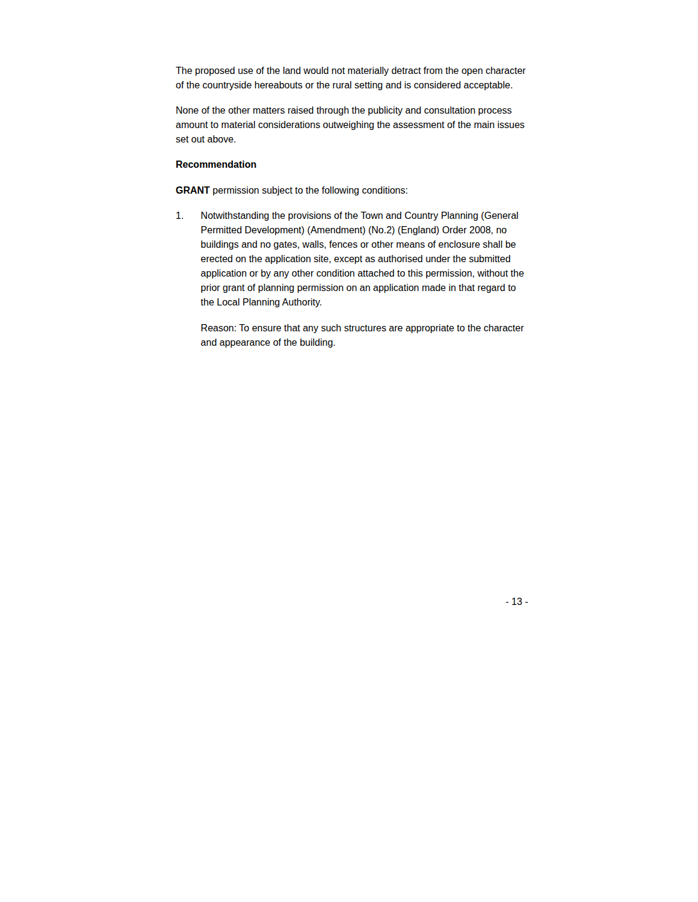The proposed use of the land would not materially detract from the open character of the countryside hereabouts or the rural setting and is considered acceptable.
None of the other matters raised through the publicity and consultation process amount to material considerations outweighing the assessment of the main issues set out above.
Recommendation
GRANT permission subject to the following conditions:
1.
Notwithstanding the provisions of the Town and Country Planning (General Permitted Development) (Amendment) (No.2) (England) Order 2008, no buildings and no gates, walls, fences or other means of enclosure shall be erected on the application site, except as authorised under the submitted application or by any other condition attached to this permission, without the prior grant of planning permission on an application made in that regard to the Local Planning Authority.
Reason: To ensure that any such structures are appropriate to the character and appearance of the building.
- 13 -